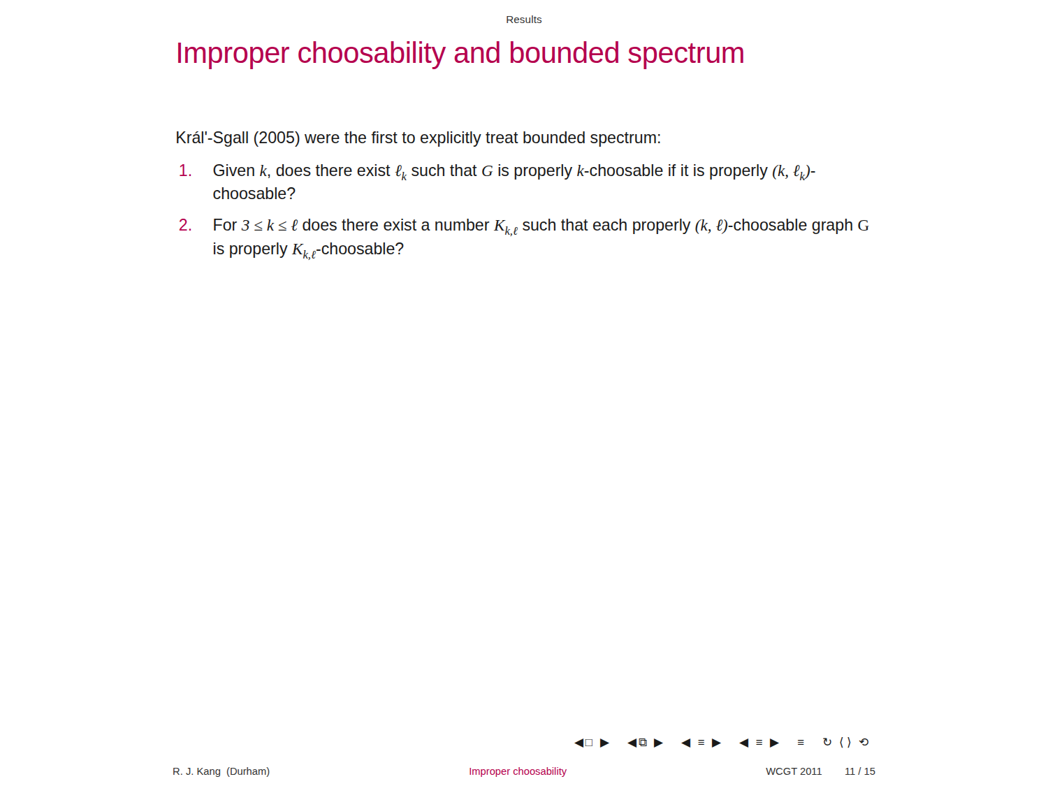Results
Improper choosability and bounded spectrum
Král'-Sgall (2005) were the first to explicitly treat bounded spectrum:
Given k, does there exist ℓk such that G is properly k-choosable if it is properly (k, ℓk)-choosable?
For 3 ≤ k ≤ ℓ does there exist a number Kk,ℓ such that each properly (k, ℓ)-choosable graph G is properly Kk,ℓ-choosable?
◀□ ▶ ◀⧉ ▶ ◀ ≡ ▶ ◀ ≡ ▶ ≡ ↻ ⟨⟩ ⟲
R. J. Kang (Durham)
Improper choosability
WCGT 201111 / 15